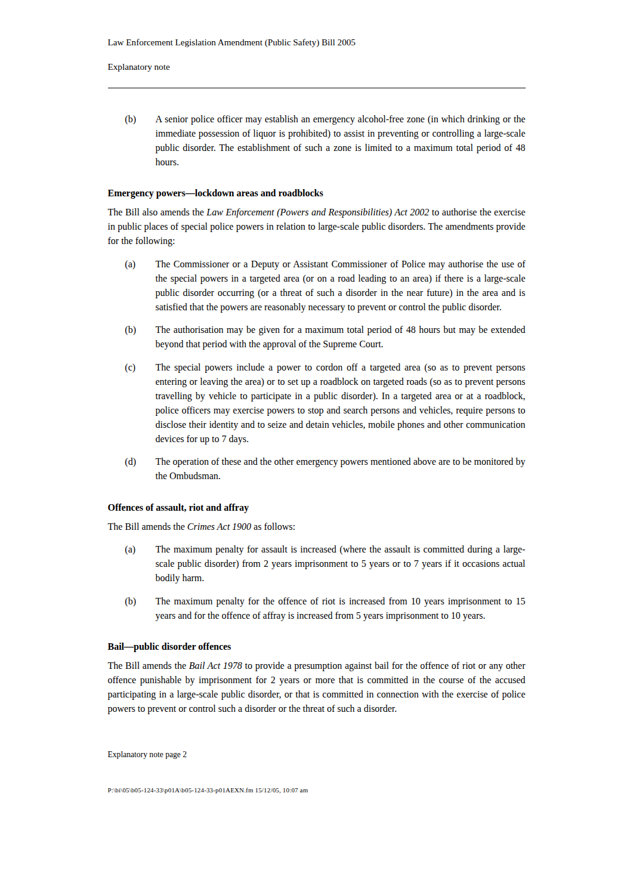Law Enforcement Legislation Amendment (Public Safety) Bill 2005
Explanatory note
(b) A senior police officer may establish an emergency alcohol-free zone (in which drinking or the immediate possession of liquor is prohibited) to assist in preventing or controlling a large-scale public disorder. The establishment of such a zone is limited to a maximum total period of 48 hours.
Emergency powers—lockdown areas and roadblocks
The Bill also amends the Law Enforcement (Powers and Responsibilities) Act 2002 to authorise the exercise in public places of special police powers in relation to large-scale public disorders. The amendments provide for the following:
(a) The Commissioner or a Deputy or Assistant Commissioner of Police may authorise the use of the special powers in a targeted area (or on a road leading to an area) if there is a large-scale public disorder occurring (or a threat of such a disorder in the near future) in the area and is satisfied that the powers are reasonably necessary to prevent or control the public disorder.
(b) The authorisation may be given for a maximum total period of 48 hours but may be extended beyond that period with the approval of the Supreme Court.
(c) The special powers include a power to cordon off a targeted area (so as to prevent persons entering or leaving the area) or to set up a roadblock on targeted roads (so as to prevent persons travelling by vehicle to participate in a public disorder). In a targeted area or at a roadblock, police officers may exercise powers to stop and search persons and vehicles, require persons to disclose their identity and to seize and detain vehicles, mobile phones and other communication devices for up to 7 days.
(d) The operation of these and the other emergency powers mentioned above are to be monitored by the Ombudsman.
Offences of assault, riot and affray
The Bill amends the Crimes Act 1900 as follows:
(a) The maximum penalty for assault is increased (where the assault is committed during a large-scale public disorder) from 2 years imprisonment to 5 years or to 7 years if it occasions actual bodily harm.
(b) The maximum penalty for the offence of riot is increased from 10 years imprisonment to 15 years and for the offence of affray is increased from 5 years imprisonment to 10 years.
Bail—public disorder offences
The Bill amends the Bail Act 1978 to provide a presumption against bail for the offence of riot or any other offence punishable by imprisonment for 2 years or more that is committed in the course of the accused participating in a large-scale public disorder, or that is committed in connection with the exercise of police powers to prevent or control such a disorder or the threat of such a disorder.
Explanatory note page 2
P:\bi\05\b05-124-33\p01A\b05-124-33-p01AEXN.fm 15/12/05, 10:07 am